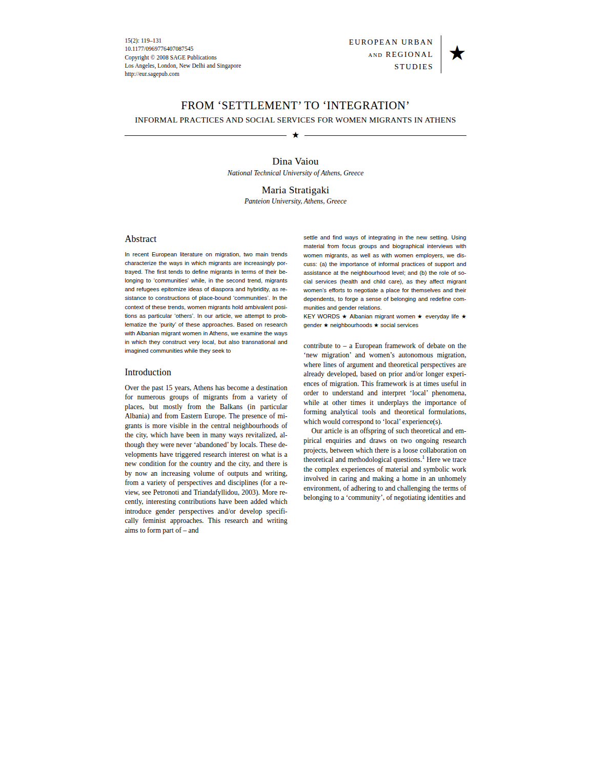15(2): 119–131
10.1177/0969776407087545
Copyright © 2008 SAGE Publications
Los Angeles, London, New Delhi and Singapore
http://eur.sagepub.com
EUROPEAN URBAN
AND REGIONAL
STUDIES
★
FROM ‘SETTLEMENT’ TO ‘INTEGRATION’
INFORMAL PRACTICES AND SOCIAL SERVICES FOR WOMEN MIGRANTS IN ATHENS
★
Dina Vaiou
National Technical University of Athens, Greece
Maria Stratigaki
Panteion University, Athens, Greece
Abstract
In recent European literature on migration, two main trends characterize the ways in which migrants are increasingly portrayed. The first tends to define migrants in terms of their belonging to ‘communities’ while, in the second trend, migrants and refugees epitomize ideas of diaspora and hybridity, as resistance to constructions of place-bound ‘communities’. In the context of these trends, women migrants hold ambivalent positions as particular ‘others’. In our article, we attempt to problematize the ‘purity’ of these approaches. Based on research with Albanian migrant women in Athens, we examine the ways in which they construct very local, but also transnational and imagined communities while they seek to
Introduction
Over the past 15 years, Athens has become a destination for numerous groups of migrants from a variety of places, but mostly from the Balkans (in particular Albania) and from Eastern Europe. The presence of migrants is more visible in the central neighbourhoods of the city, which have been in many ways revitalized, although they were never ‘abandoned’ by locals. These developments have triggered research interest on what is a new condition for the country and the city, and there is by now an increasing volume of outputs and writing, from a variety of perspectives and disciplines (for a review, see Petronoti and Triandafyllidou, 2003). More recently, interesting contributions have been added which introduce gender perspectives and/or develop specifically feminist approaches. This research and writing aims to form part of – and
settle and find ways of integrating in the new setting. Using material from focus groups and biographical interviews with women migrants, as well as with women employers, we discuss: (a) the importance of informal practices of support and assistance at the neighbourhood level; and (b) the role of social services (health and child care), as they affect migrant women’s efforts to negotiate a place for themselves and their dependents, to forge a sense of belonging and redefine communities and gender relations.
KEY WORDS ★ Albanian migrant women ★ everyday life ★ gender ★ neighbourhoods ★ social services
contribute to – a European framework of debate on the ‘new migration’ and women’s autonomous migration, where lines of argument and theoretical perspectives are already developed, based on prior and/or longer experiences of migration. This framework is at times useful in order to understand and interpret ‘local’ phenomena, while at other times it underplays the importance of forming analytical tools and theoretical formulations, which would correspond to ‘local’ experience(s).
Our article is an offspring of such theoretical and empirical enquiries and draws on two ongoing research projects, between which there is a loose collaboration on theoretical and methodological questions.1 Here we trace the complex experiences of material and symbolic work involved in caring and making a home in an unhomely environment, of adhering to and challenging the terms of belonging to a ‘community’, of negotiating identities and